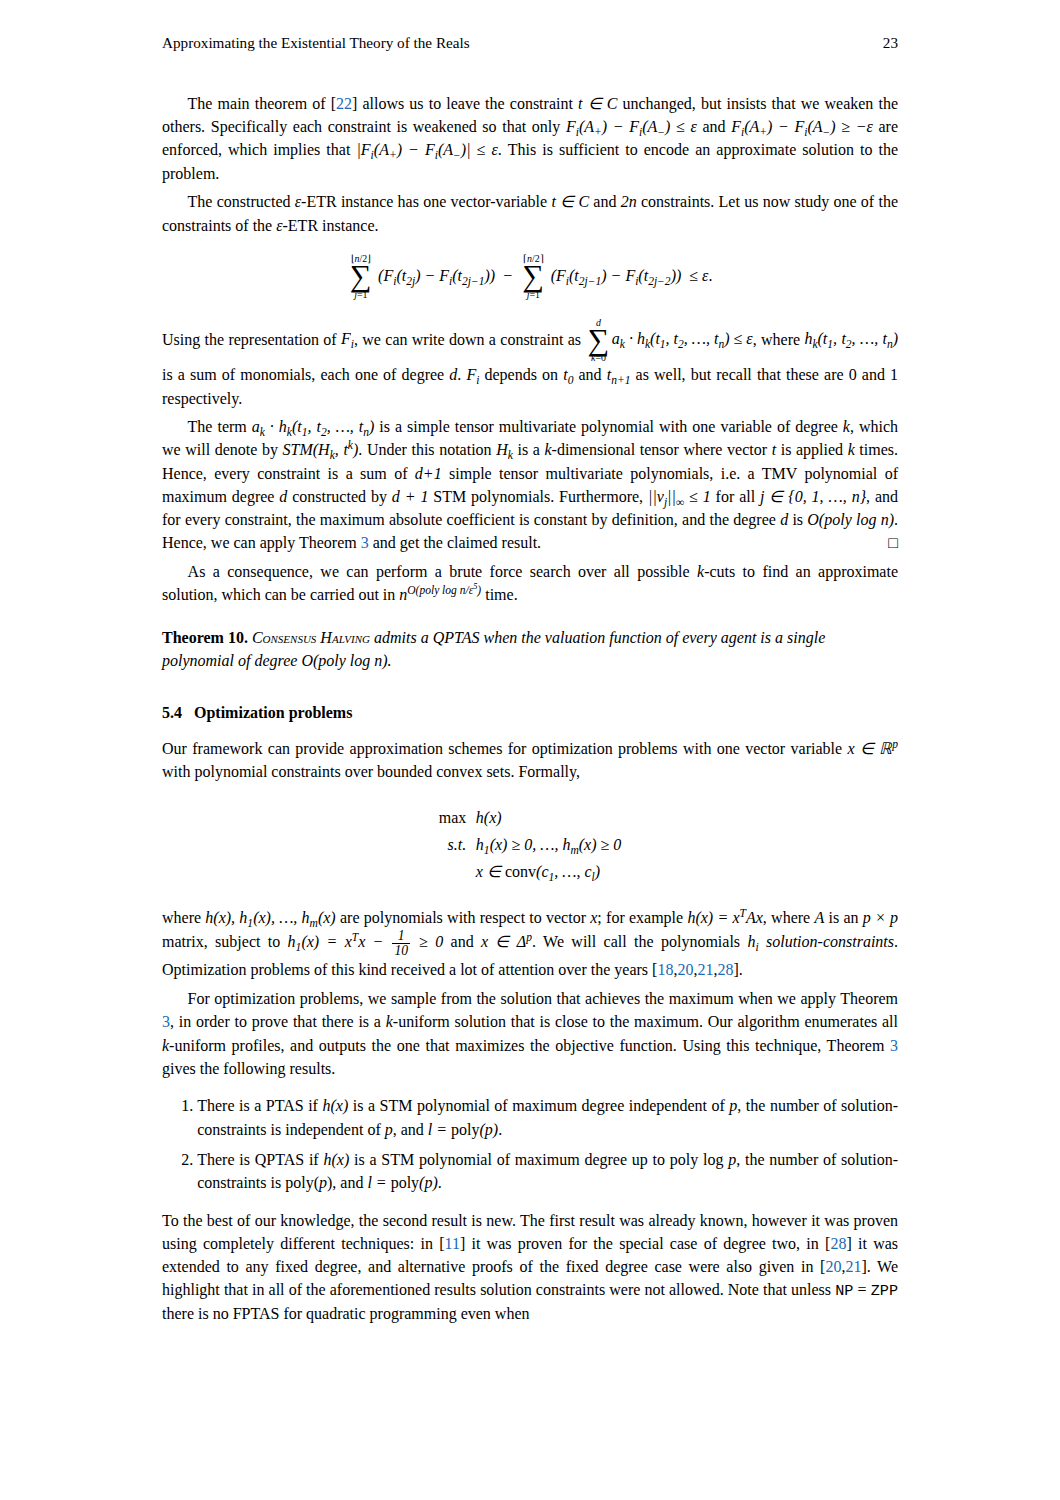Approximating the Existential Theory of the Reals 23
The main theorem of [22] allows us to leave the constraint t ∈ C unchanged, but insists that we weaken the others. Specifically each constraint is weakened so that only Fi(A+) − Fi(A−) ≤ ε and Fi(A+) − Fi(A−) ≥ −ε are enforced, which implies that |Fi(A+) − Fi(A−)| ≤ ε. This is sufficient to encode an approximate solution to the problem.
The constructed ε-ETR instance has one vector-variable t ∈ C and 2n constraints. Let us now study one of the constraints of the ε-ETR instance.
⌊n/2⌋ ∑ j=1 (Fi(t2j) − Fi(t2j−1)) − ⌈n/2⌉ ∑ j=1 (Fi(t2j−1) − Fi(t2j−2)) ≤ ε.
Using the representation of Fi, we can write down a constraint as d∑k=0 ak · hk(t1, t2, …, tn) ≤ ε, where hk(t1, t2, …, tn) is a sum of monomials, each one of degree d. Fi depends on t0 and tn+1 as well, but recall that these are 0 and 1 respectively.
The term ak · hk(t1, t2, …, tn) is a simple tensor multivariate polynomial with one variable of degree k, which we will denote by STM(Hk, tk). Under this notation Hk is a k-dimensional tensor where vector t is applied k times. Hence, every constraint is a sum of d+1 simple tensor multivariate polynomials, i.e. a TMV polynomial of maximum degree d constructed by d + 1 STM polynomials. Furthermore, ||vj||∞ ≤ 1 for all j ∈ {0, 1, …, n}, and for every constraint, the maximum absolute coefficient is constant by definition, and the degree d is O(poly log n). Hence, we can apply Theorem 3 and get the claimed result. □
As a consequence, we can perform a brute force search over all possible k-cuts to find an approximate solution, which can be carried out in nO(poly log n/ε5) time.
Theorem 10. Consensus Halving admits a QPTAS when the valuation function of every agent is a single polynomial of degree O(poly log n).
5.4 Optimization problems
Our framework can provide approximation schemes for optimization problems with one vector variable x ∈ ℝp with polynomial constraints over bounded convex sets. Formally,
| max | h(x) |
| s.t. | h 1 (x) ≥ 0, …, h m (x) ≥ 0 |
| | x ∈ conv (c 1 , …, c l ) |
where h(x), h1(x), …, hm(x) are polynomials with respect to vector x; for example h(x) = xTAx, where A is an p × p matrix, subject to h1(x) = xTx − 110 ≥ 0 and x ∈ Δp. We will call the polynomials hi solution-constraints. Optimization problems of this kind received a lot of attention over the years [18,20,21,28].
For optimization problems, we sample from the solution that achieves the maximum when we apply Theorem 3, in order to prove that there is a k-uniform solution that is close to the maximum. Our algorithm enumerates all k-uniform profiles, and outputs the one that maximizes the objective function. Using this technique, Theorem 3 gives the following results.
There is a PTAS if h(x) is a STM polynomial of maximum degree independent of p, the number of solution-constraints is independent of p, and l = poly(p).
There is QPTAS if h(x) is a STM polynomial of maximum degree up to poly log p, the number of solution-constraints is poly(p), and l = poly(p).
To the best of our knowledge, the second result is new. The first result was already known, however it was proven using completely different techniques: in [11] it was proven for the special case of degree two, in [28] it was extended to any fixed degree, and alternative proofs of the fixed degree case were also given in [20,21]. We highlight that in all of the aforementioned results solution constraints were not allowed. Note that unless NP = ZPP there is no FPTAS for quadratic programming even when